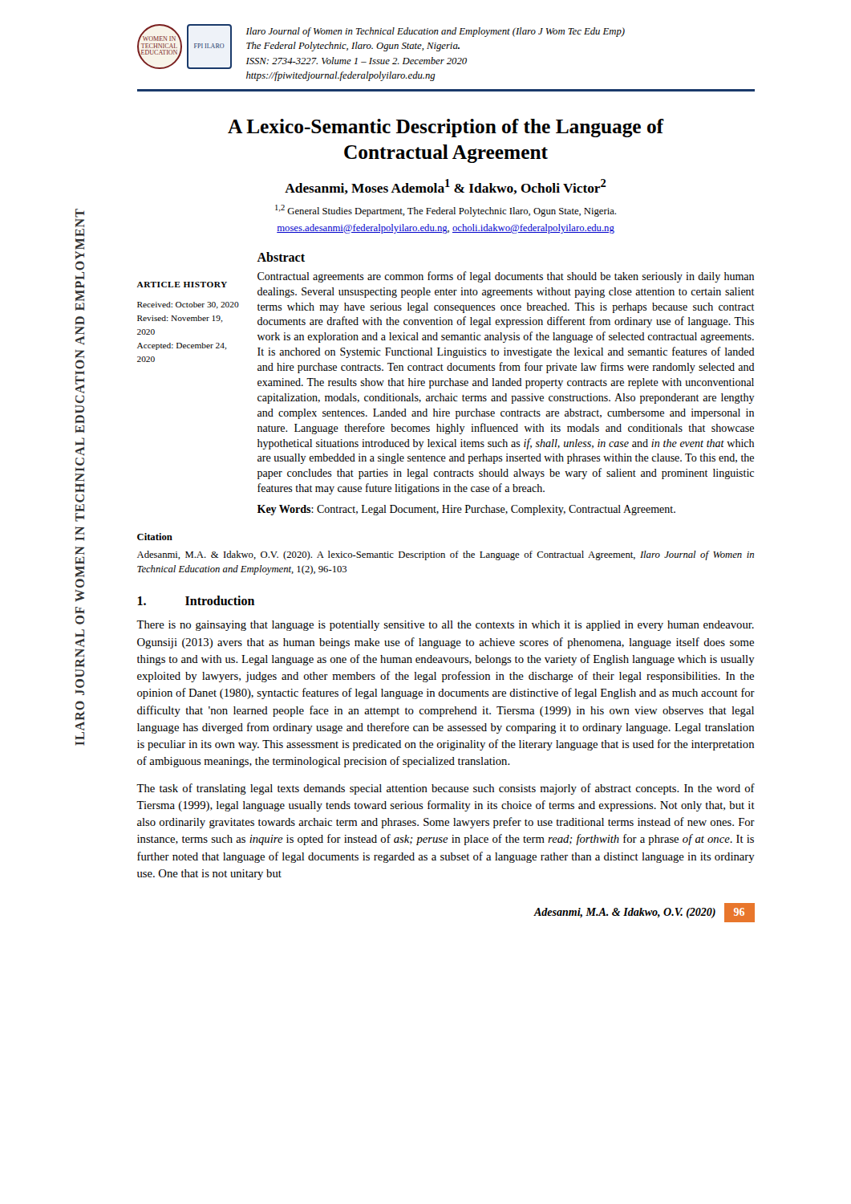ILARO JOURNAL OF WOMEN IN TECHNICAL EDUCATION AND EMPLOYMENT
WOMEN IN TECHNICAL EDUCATION
FPI ILARO
Ilaro Journal of Women in Technical Education and Employment (Ilaro J Wom Tec Edu Emp)
The Federal Polytechnic, Ilaro. Ogun State, Nigeria.
ISSN: 2734-3227. Volume 1 – Issue 2. December 2020
https://fpiwitedjournal.federalpolyilaro.edu.ng
A Lexico-Semantic Description of the Language of
Contractual Agreement
Adesanmi, Moses Ademola1 & Idakwo, Ocholi Victor2
1,2 General Studies Department, The Federal Polytechnic Ilaro, Ogun State, Nigeria.
moses.adesanmi@federalpolyilaro.edu.ng, ocholi.idakwo@federalpolyilaro.edu.ng
ARTICLE HISTORY
Received: October 30, 2020
Revised: November 19, 2020
Accepted: December 24, 2020
Abstract
Contractual agreements are common forms of legal documents that should be taken seriously in daily human dealings. Several unsuspecting people enter into agreements without paying close attention to certain salient terms which may have serious legal consequences once breached. This is perhaps because such contract documents are drafted with the convention of legal expression different from ordinary use of language. This work is an exploration and a lexical and semantic analysis of the language of selected contractual agreements. It is anchored on Systemic Functional Linguistics to investigate the lexical and semantic features of landed and hire purchase contracts. Ten contract documents from four private law firms were randomly selected and examined. The results show that hire purchase and landed property contracts are replete with unconventional capitalization, modals, conditionals, archaic terms and passive constructions. Also preponderant are lengthy and complex sentences. Landed and hire purchase contracts are abstract, cumbersome and impersonal in nature. Language therefore becomes highly influenced with its modals and conditionals that showcase hypothetical situations introduced by lexical items such as if, shall, unless, in case and in the event that which are usually embedded in a single sentence and perhaps inserted with phrases within the clause. To this end, the paper concludes that parties in legal contracts should always be wary of salient and prominent linguistic features that may cause future litigations in the case of a breach.
Key Words: Contract, Legal Document, Hire Purchase, Complexity, Contractual Agreement.
Citation
Adesanmi, M.A. & Idakwo, O.V. (2020). A lexico-Semantic Description of the Language of Contractual Agreement, Ilaro Journal of Women in Technical Education and Employment, 1(2), 96-103
1. Introduction
There is no gainsaying that language is potentially sensitive to all the contexts in which it is applied in every human endeavour. Ogunsiji (2013) avers that as human beings make use of language to achieve scores of phenomena, language itself does some things to and with us. Legal language as one of the human endeavours, belongs to the variety of English language which is usually exploited by lawyers, judges and other members of the legal profession in the discharge of their legal responsibilities. In the opinion of Danet (1980), syntactic features of legal language in documents are distinctive of legal English and as much account for difficulty that 'non learned people face in an attempt to comprehend it. Tiersma (1999) in his own view observes that legal language has diverged from ordinary usage and therefore can be assessed by comparing it to ordinary language. Legal translation is peculiar in its own way. This assessment is predicated on the originality of the literary language that is used for the interpretation of ambiguous meanings, the terminological precision of specialized translation.
The task of translating legal texts demands special attention because such consists majorly of abstract concepts. In the word of Tiersma (1999), legal language usually tends toward serious formality in its choice of terms and expressions. Not only that, but it also ordinarily gravitates towards archaic term and phrases. Some lawyers prefer to use traditional terms instead of new ones. For instance, terms such as inquire is opted for instead of ask; peruse in place of the term read; forthwith for a phrase of at once. It is further noted that language of legal documents is regarded as a subset of a language rather than a distinct language in its ordinary use. One that is not unitary but
Adesanmi, M.A. & Idakwo, O.V. (2020)
96